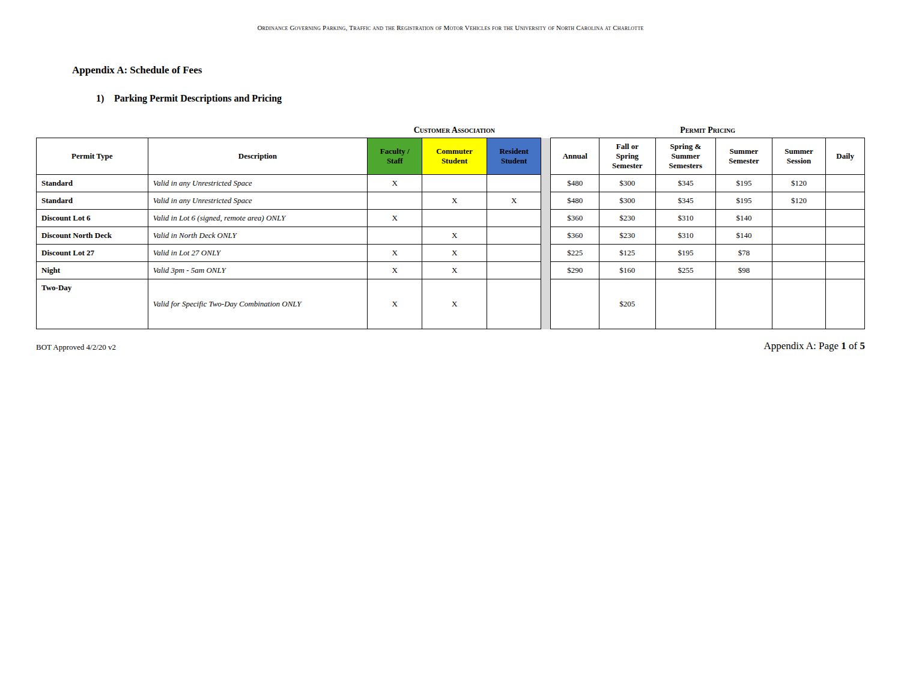Ordinance Governing Parking, Traffic and the Registration of Motor Vehicles for the University of North Carolina at Charlotte
Appendix A: Schedule of Fees
1) Parking Permit Descriptions and Pricing
| | | Customer Association | | Permit Pricing |
| Permit Type | Description | Faculty / Staff | Commuter Student | Resident Student | | Annual | Fall or Spring Semester | Spring & Summer Semesters | Summer Semester | Summer Session | Daily |
| Standard | Valid in any Unrestricted Space | X | | | | $480 | $300 | $345 | $195 | $120 | |
| Standard | Valid in any Unrestricted Space | | X | X | | $480 | $300 | $345 | $195 | $120 | |
| Discount Lot 6 | Valid in Lot 6 (signed, remote area) ONLY | X | | | | $360 | $230 | $310 | $140 | | |
| Discount North Deck | Valid in North Deck ONLY | | X | | | $360 | $230 | $310 | $140 | | |
| Discount Lot 27 | Valid in Lot 27 ONLY | X | X | | | $225 | $125 | $195 | $78 | | |
| Night | Valid 3pm - 5am ONLY | X | X | | | $290 | $160 | $255 | $98 | | |
| Two-Day | Valid for Specific Two-Day Combination ONLY | X | X | | | | $205 | | | | |
BOT Approved 4/2/20 v2
Appendix A: Page 1 of 5